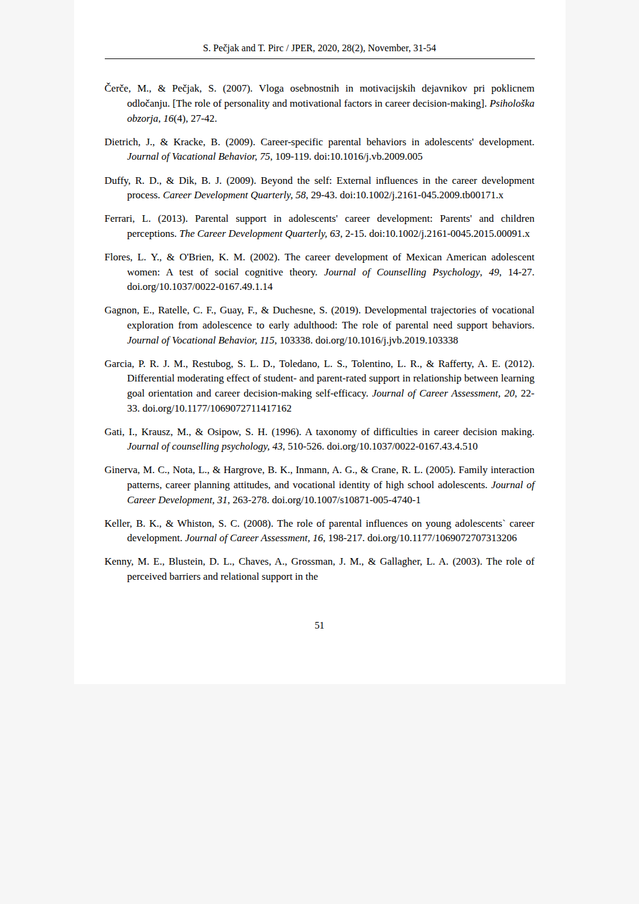S. Pečjak and T. Pirc / JPER, 2020, 28(2), November, 31-54
Čerče, M., & Pečjak, S. (2007). Vloga osebnostnih in motivacijskih dejavnikov pri poklicnem odločanju. [The role of personality and motivational factors in career decision-making]. Psihološka obzorja, 16(4), 27-42.
Dietrich, J., & Kracke, B. (2009). Career-specific parental behaviors in adolescents' development. Journal of Vacational Behavior, 75, 109-119. doi:10.1016/j.vb.2009.005
Duffy, R. D., & Dik, B. J. (2009). Beyond the self: External influences in the career development process. Career Development Quarterly, 58, 29-43. doi:10.1002/j.2161-045.2009.tb00171.x
Ferrari, L. (2013). Parental support in adolescents' career development: Parents' and children perceptions. The Career Development Quarterly, 63, 2-15. doi:10.1002/j.2161-0045.2015.00091.x
Flores, L. Y., & O'Brien, K. M. (2002). The career development of Mexican American adolescent women: A test of social cognitive theory. Journal of Counselling Psychology, 49, 14-27. doi.org/10.1037/0022-0167.49.1.14
Gagnon, E., Ratelle, C. F., Guay, F., & Duchesne, S. (2019). Developmental trajectories of vocational exploration from adolescence to early adulthood: The role of parental need support behaviors. Journal of Vocational Behavior, 115, 103338. doi.org/10.1016/j.jvb.2019.103338
Garcia, P. R. J. M., Restubog, S. L. D., Toledano, L. S., Tolentino, L. R., & Rafferty, A. E. (2012). Differential moderating effect of student- and parent-rated support in relationship between learning goal orientation and career decision-making self-efficacy. Journal of Career Assessment, 20, 22-33. doi.org/10.1177/1069072711417162
Gati, I., Krausz, M., & Osipow, S. H. (1996). A taxonomy of difficulties in career decision making. Journal of counselling psychology, 43, 510-526. doi.org/10.1037/0022-0167.43.4.510
Ginerva, M. C., Nota, L., & Hargrove, B. K., Inmann, A. G., & Crane, R. L. (2005). Family interaction patterns, career planning attitudes, and vocational identity of high school adolescents. Journal of Career Development, 31, 263-278. doi.org/10.1007/s10871-005-4740-1
Keller, B. K., & Whiston, S. C. (2008). The role of parental influences on young adolescents` career development. Journal of Career Assessment, 16, 198-217. doi.org/10.1177/1069072707313206
Kenny, M. E., Blustein, D. L., Chaves, A., Grossman, J. M., & Gallagher, L. A. (2003). The role of perceived barriers and relational support in the
51